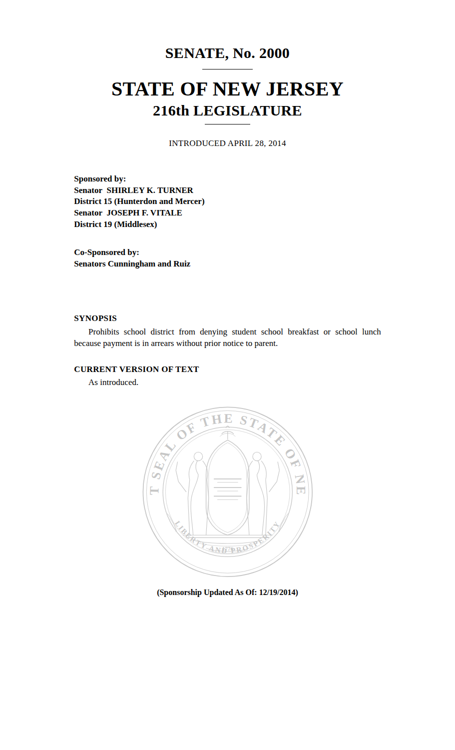SENATE, No. 2000
STATE OF NEW JERSEY
216th LEGISLATURE
INTRODUCED APRIL 28, 2014
Sponsored by:
Senator SHIRLEY K. TURNER
District 15 (Hunterdon and Mercer)
Senator JOSEPH F. VITALE
District 19 (Middlesex)
Co-Sponsored by:
Senators Cunningham and Ruiz
SYNOPSIS
Prohibits school district from denying student school breakfast or school lunch because payment is in arrears without prior notice to parent.
CURRENT VERSION OF TEXT
As introduced.
Great Seal of the State of New Jersey THE GREAT SEAL OF THE STATE OF NEW JERSEY LIBERTY AND PROSPERITY 1776
(Sponsorship Updated As Of: 12/19/2014)